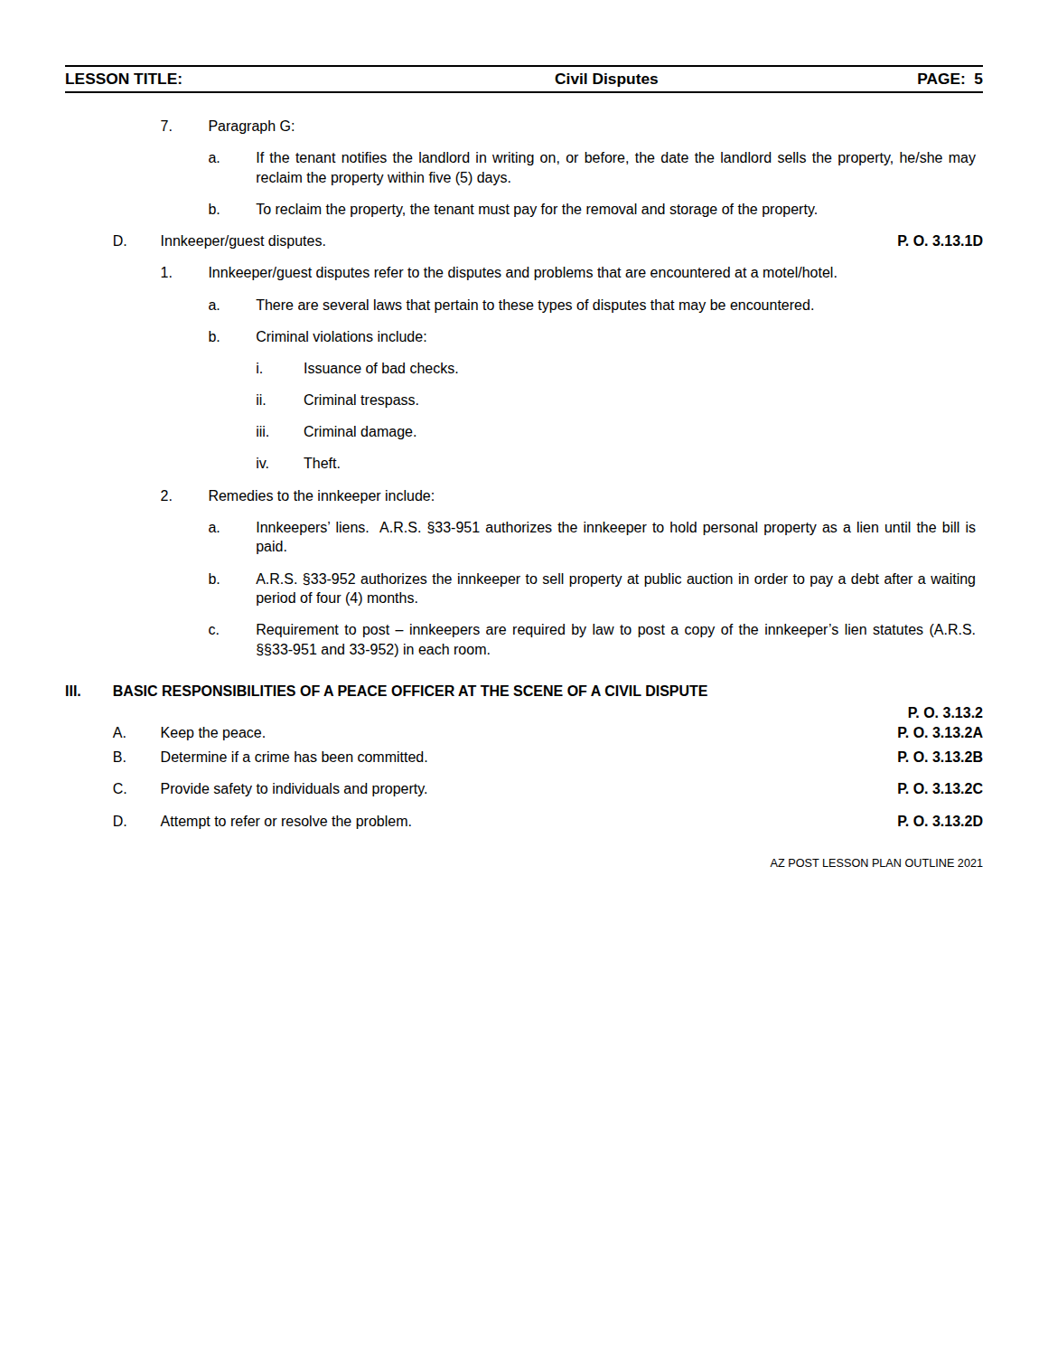| LESSON TITLE: | Civil Disputes | PAGE: 5 |
7.
Paragraph G:
a.
If the tenant notifies the landlord in writing on, or before, the date the landlord sells the property, he/she may reclaim the property within five (5) days.
b.
To reclaim the property, the tenant must pay for the removal and storage of the property.
D.
Innkeeper/guest disputes.
P. O. 3.13.1D
1.
Innkeeper/guest disputes refer to the disputes and problems that are encountered at a motel/hotel.
a.
There are several laws that pertain to these types of disputes that may be encountered.
b.
Criminal violations include:
i.
Issuance of bad checks.
ii.
Criminal trespass.
iii.
Criminal damage.
iv.
Theft.
2.
Remedies to the innkeeper include:
a.
Innkeepers’ liens. A.R.S. §33-951 authorizes the innkeeper to hold personal property as a lien until the bill is paid.
b.
A.R.S. §33-952 authorizes the innkeeper to sell property at public auction in order to pay a debt after a waiting period of four (4) months.
c.
Requirement to post – innkeepers are required by law to post a copy of the innkeeper’s lien statutes (A.R.S. §§33-951 and 33-952) in each room.
III.
BASIC RESPONSIBILITIES OF A PEACE OFFICER AT THE SCENE OF A CIVIL DISPUTE
P. O. 3.13.2
A.
Keep the peace.
P. O. 3.13.2A
B.
Determine if a crime has been committed.
P. O. 3.13.2B
C.
Provide safety to individuals and property.
P. O. 3.13.2C
D.
Attempt to refer or resolve the problem.
P. O. 3.13.2D
AZ POST LESSON PLAN OUTLINE 2021